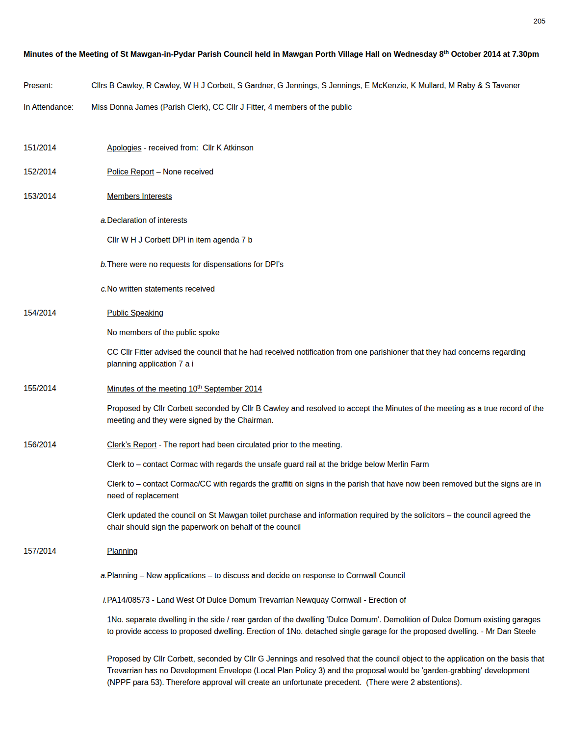205
Minutes of the Meeting of St Mawgan-in-Pydar Parish Council held in Mawgan Porth Village Hall on Wednesday 8th October 2014 at 7.30pm
| Present: | Cllrs B Cawley, R Cawley, W H J Corbett, S Gardner, G Jennings, S Jennings, E McKenzie, K Mullard, M Raby & S Tavener |
| In Attendance: | Miss Donna James (Parish Clerk), CC Cllr J Fitter, 4 members of the public |
| 151/2014 | | Apologies - received from: Cllr K Atkinson |
| 152/2014 | | Police Report – None received |
| 153/2014 | | Members Interests |
| | a. | Declaration of interests Cllr W H J Corbett DPI in item agenda 7 b |
| | b. | There were no requests for dispensations for DPI’s |
| | c. | No written statements received |
| 154/2014 | | Public Speaking No members of the public spoke CC Cllr Fitter advised the council that he had received notification from one parishioner that they had concerns regarding planning application 7 a i |
| 155/2014 | | Minutes of the meeting 10 th September 2014 Proposed by Cllr Corbett seconded by Cllr B Cawley and resolved to accept the Minutes of the meeting as a true record of the meeting and they were signed by the Chairman. |
| 156/2014 | | Clerk’s Report - The report had been circulated prior to the meeting. Clerk to – contact Cormac with regards the unsafe guard rail at the bridge below Merlin Farm Clerk to – contact Cormac/CC with regards the graffiti on signs in the parish that have now been removed but the signs are in need of replacement Clerk updated the council on St Mawgan toilet purchase and information required by the solicitors – the council agreed the chair should sign the paperwork on behalf of the council |
| 157/2014 | | Planning |
| | a. | Planning – New applications – to discuss and decide on response to Cornwall Council |
| | i. | PA14/08573 - Land West Of Dulce Domum Trevarrian Newquay Cornwall - Erection of 1No. separate dwelling in the side / rear garden of the dwelling 'Dulce Domum'. Demolition of Dulce Domum existing garages to provide access to proposed dwelling. Erection of 1No. detached single garage for the proposed dwelling. - Mr Dan Steele Proposed by Cllr Corbett, seconded by Cllr G Jennings and resolved that the council object to the application on the basis that Trevarrian has no Development Envelope (Local Plan Policy 3) and the proposal would be 'garden-grabbing' development (NPPF para 53). Therefore approval will create an unfortunate precedent. (There were 2 abstentions). |